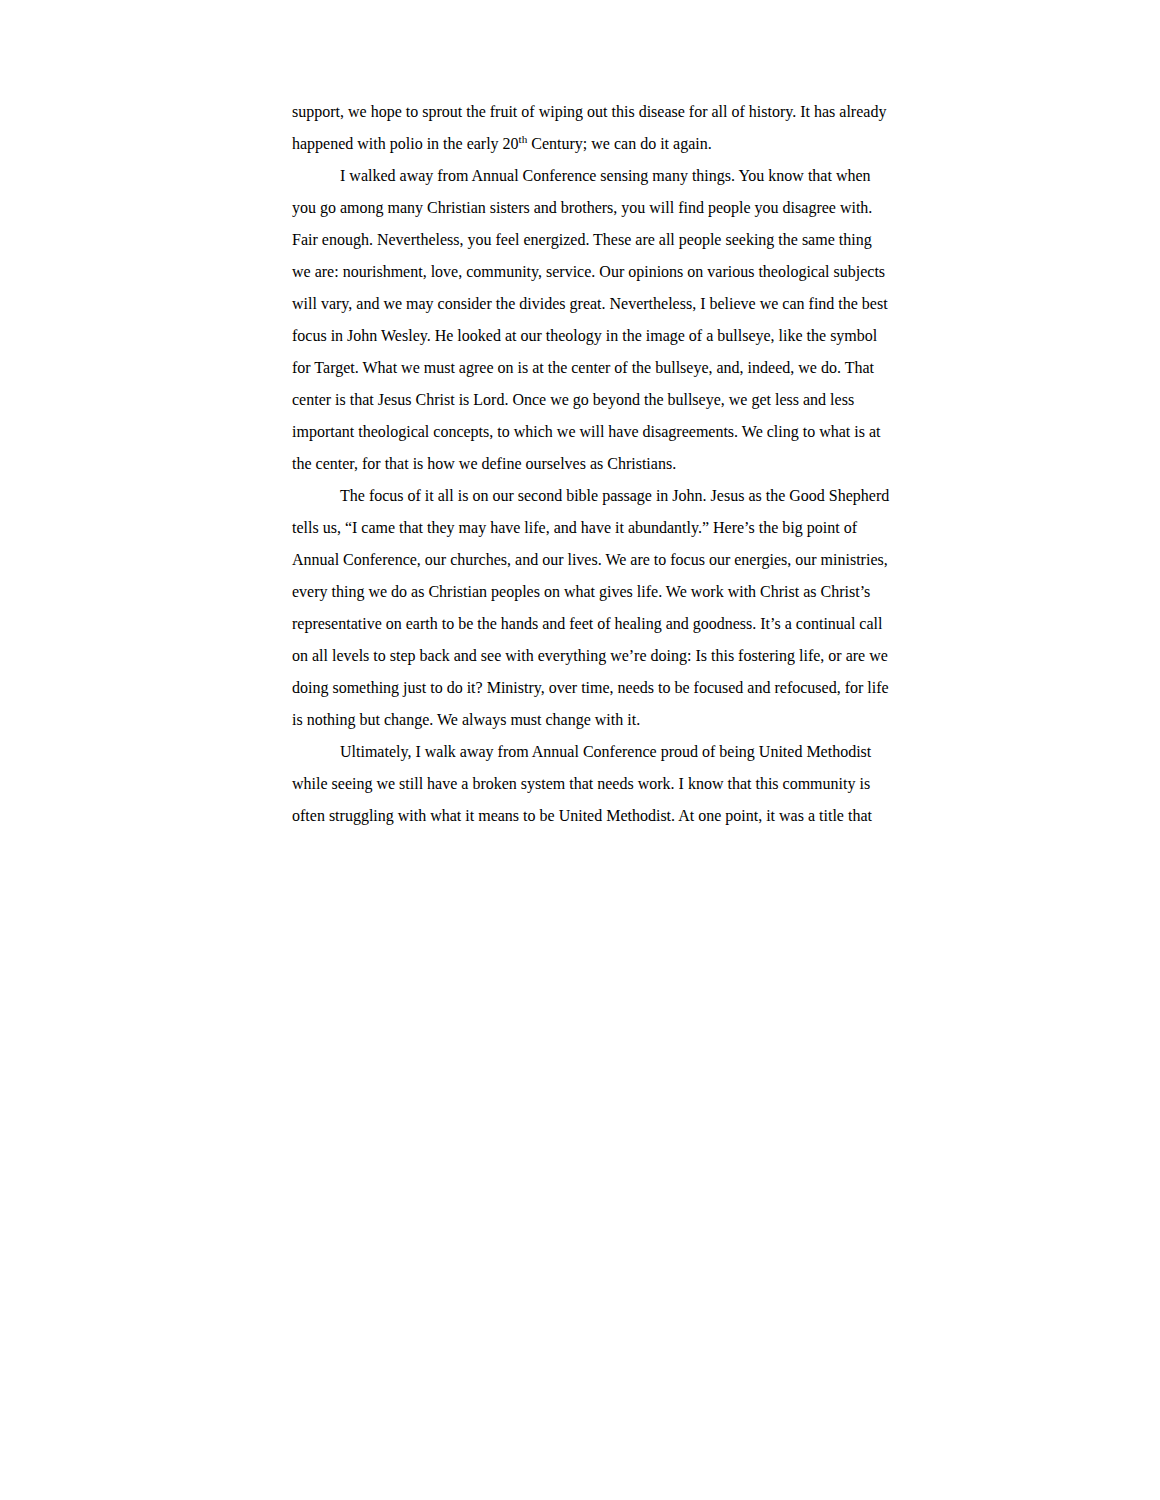support, we hope to sprout the fruit of wiping out this disease for all of history. It has already happened with polio in the early 20th Century; we can do it again.
I walked away from Annual Conference sensing many things. You know that when you go among many Christian sisters and brothers, you will find people you disagree with. Fair enough. Nevertheless, you feel energized. These are all people seeking the same thing we are: nourishment, love, community, service. Our opinions on various theological subjects will vary, and we may consider the divides great. Nevertheless, I believe we can find the best focus in John Wesley. He looked at our theology in the image of a bullseye, like the symbol for Target. What we must agree on is at the center of the bullseye, and, indeed, we do. That center is that Jesus Christ is Lord. Once we go beyond the bullseye, we get less and less important theological concepts, to which we will have disagreements. We cling to what is at the center, for that is how we define ourselves as Christians.
The focus of it all is on our second bible passage in John. Jesus as the Good Shepherd tells us, “I came that they may have life, and have it abundantly.” Here’s the big point of Annual Conference, our churches, and our lives. We are to focus our energies, our ministries, every thing we do as Christian peoples on what gives life. We work with Christ as Christ’s representative on earth to be the hands and feet of healing and goodness. It’s a continual call on all levels to step back and see with everything we’re doing: Is this fostering life, or are we doing something just to do it? Ministry, over time, needs to be focused and refocused, for life is nothing but change. We always must change with it.
Ultimately, I walk away from Annual Conference proud of being United Methodist while seeing we still have a broken system that needs work. I know that this community is often struggling with what it means to be United Methodist. At one point, it was a title that